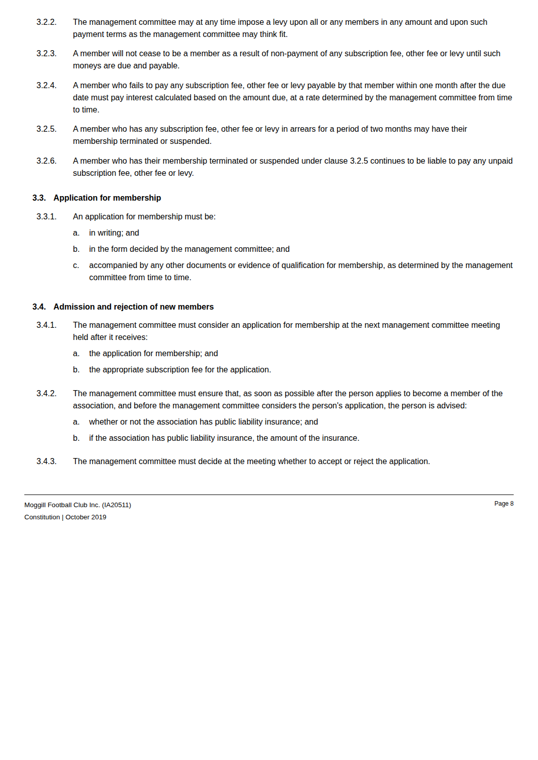3.2.2.
The management committee may at any time impose a levy upon all or any members in any amount and upon such payment terms as the management committee may think fit.
3.2.3.
A member will not cease to be a member as a result of non-payment of any subscription fee, other fee or levy until such moneys are due and payable.
3.2.4.
A member who fails to pay any subscription fee, other fee or levy payable by that member within one month after the due date must pay interest calculated based on the amount due, at a rate determined by the management committee from time to time.
3.2.5.
A member who has any subscription fee, other fee or levy in arrears for a period of two months may have their membership terminated or suspended.
3.2.6.
A member who has their membership terminated or suspended under clause 3.2.5 continues to be liable to pay any unpaid subscription fee, other fee or levy.
3.3. Application for membership
3.3.1.
An application for membership must be:
a. in writing; and
b. in the form decided by the management committee; and
c. accompanied by any other documents or evidence of qualification for membership, as determined by the management committee from time to time.
3.4. Admission and rejection of new members
3.4.1.
The management committee must consider an application for membership at the next management committee meeting held after it receives:
a. the application for membership; and
b. the appropriate subscription fee for the application.
3.4.2.
The management committee must ensure that, as soon as possible after the person applies to become a member of the association, and before the management committee considers the person's application, the person is advised:
a. whether or not the association has public liability insurance; and
b. if the association has public liability insurance, the amount of the insurance.
3.4.3.
The management committee must decide at the meeting whether to accept or reject the application.
Moggill Football Club Inc. (IA20511)
Constitution | October 2019
Page 8